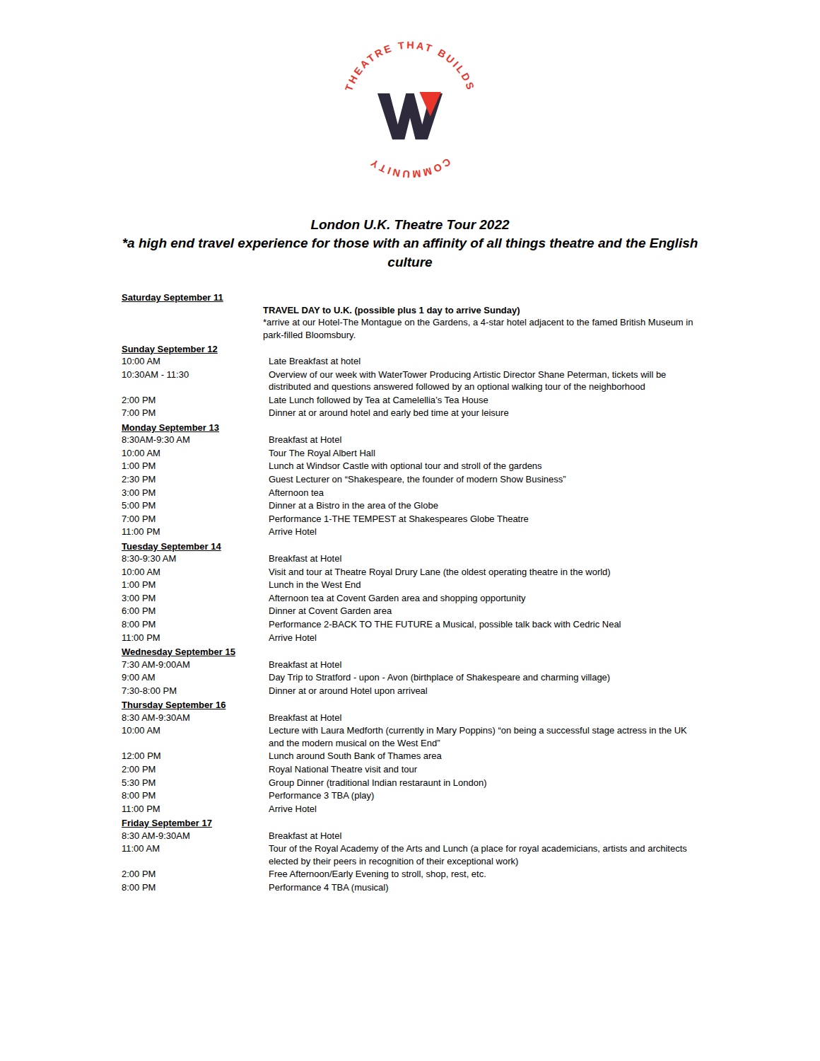THEATRE THAT BUILDS COMMUNITY
London U.K. Theatre Tour 2022
*a high end travel experience for those with an affinity of all things theatre and the English culture
Saturday September 11
TRAVEL DAY to U.K. (possible plus 1 day to arrive Sunday)
*arrive at our Hotel-The Montague on the Gardens, a 4-star hotel adjacent to the famed British Museum in park-filled Bloomsbury.
Sunday September 12
| 10:00 AM | Late Breakfast at hotel |
| 10:30AM - 11:30 | Overview of our week with WaterTower Producing Artistic Director Shane Peterman, tickets will be distributed and questions answered followed by an optional walking tour of the neighborhood |
| 2:00 PM | Late Lunch followed by Tea at Camelellia’s Tea House |
| 7:00 PM | Dinner at or around hotel and early bed time at your leisure |
Monday September 13
| 8:30AM-9:30 AM | Breakfast at Hotel |
| 10:00 AM | Tour The Royal Albert Hall |
| 1:00 PM | Lunch at Windsor Castle with optional tour and stroll of the gardens |
| 2:30 PM | Guest Lecturer on “Shakespeare, the founder of modern Show Business” |
| 3:00 PM | Afternoon tea |
| 5:00 PM | Dinner at a Bistro in the area of the Globe |
| 7:00 PM | Performance 1-THE TEMPEST at Shakespeares Globe Theatre |
| 11:00 PM | Arrive Hotel |
Tuesday September 14
| 8:30-9:30 AM | Breakfast at Hotel |
| 10:00 AM | Visit and tour at Theatre Royal Drury Lane (the oldest operating theatre in the world) |
| 1:00 PM | Lunch in the West End |
| 3:00 PM | Afternoon tea at Covent Garden area and shopping opportunity |
| 6:00 PM | Dinner at Covent Garden area |
| 8:00 PM | Performance 2-BACK TO THE FUTURE a Musical, possible talk back with Cedric Neal |
| 11:00 PM | Arrive Hotel |
Wednesday September 15
| 7:30 AM-9:00AM | Breakfast at Hotel |
| 9:00 AM | Day Trip to Stratford - upon - Avon (birthplace of Shakespeare and charming village) |
| 7:30-8:00 PM | Dinner at or around Hotel upon arriveal |
Thursday September 16
| 8:30 AM-9:30AM | Breakfast at Hotel |
| 10:00 AM | Lecture with Laura Medforth (currently in Mary Poppins) “on being a successful stage actress in the UK and the modern musical on the West End” |
| 12:00 PM | Lunch around South Bank of Thames area |
| 2:00 PM | Royal National Theatre visit and tour |
| 5:30 PM | Group Dinner (traditional Indian restaraunt in London) |
| 8:00 PM | Performance 3 TBA (play) |
| 11:00 PM | Arrive Hotel |
Friday September 17
| 8:30 AM-9:30AM | Breakfast at Hotel |
| 11:00 AM | Tour of the Royal Academy of the Arts and Lunch (a place for royal academicians, artists and architects elected by their peers in recognition of their exceptional work) |
| 2:00 PM | Free Afternoon/Early Evening to stroll, shop, rest, etc. |
| 8:00 PM | Performance 4 TBA (musical) |